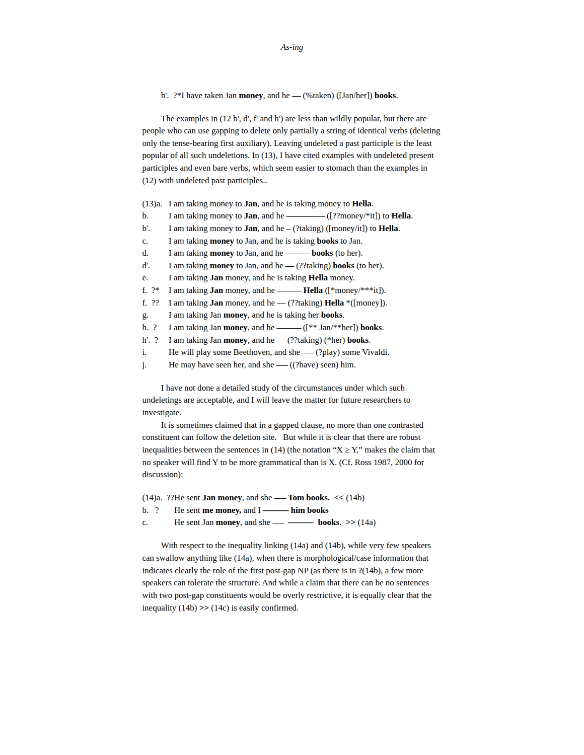As-ing
h'. ?*I have taken Jan money, and he — (%taken) ([Jan/her]) books.
The examples in (12 b', d', f' and h') are less than wildly popular, but there are people who can use gapping to delete only partially a string of identical verbs (deleting only the tense-bearing first auxiliary). Leaving undeleted a past participle is the least popular of all such undeletions. In (13), I have cited examples with undeleted present participles and even bare verbs, which seem easier to stomach than the examples in (12) with undeleted past participles..
| (13)a. | I am taking money to Jan , and he is taking money to Hella . |
| b. | I am taking money to Jan , and he ————-– ([??money/*it]) to Hella . |
| b'. | I am taking money to Jan , and he – (?taking) ([money/it]) to Hella . |
| c. | I am taking money to Jan, and he is taking books to Jan. |
| d. | I am taking money to Jan, and he ——— books (to her). |
| d'. | I am taking money to Jan, and he — (??taking) books (to her). |
| e. | I am taking Jan money, and he is taking Hella money. |
| f. ?* | I am taking Jan money, and he ——— Hella ([*money/***it]). |
| f. ?? | I am taking Jan money, and he — (??taking) Hella *([money]). |
| g. | I am taking Jan money , and he is taking her books . |
| h. ? | I am taking Jan money , and he ——— ([** Jan/**her]) books . |
| h'. ? | I am taking Jan money , and he — (??taking) (*her) books . |
| i. | He will play some Beethoven, and she ––– (?play) some Vivaldi. |
| j. | He may have seen her, and she ––– ((?have) seen) him. |
I have not done a detailed study of the circumstances under which such undeletings are acceptable, and I will leave the matter for future researchers to investigate.
It is sometimes claimed that in a gapped clause, no more than one contrasted constituent can follow the deletion site. But while it is clear that there are robust inequalities between the sentences in (14) (the notation “X ≥ Y,” makes the claim that no speaker will find Y to be more grammatical than is X. (Cf. Ross 1987, 2000 for discussion):
| (14)a. ?? | He sent Jan money , and she ––– Tom books. << (14b) |
| b. ? | He sent me money, and I ——— him books |
| c. | He sent Jan money , and she ––– ——— books . >> (14a) |
With respect to the inequality linking (14a) and (14b), while very few speakers can swallow anything like (14a), when there is morphological/case information that indicates clearly the role of the first post-gap NP (as there is in ?(14b), a few more speakers can tolerate the structure. And while a claim that there can be no sentences with two post-gap constituents would be overly restrictive, it is equally clear that the inequality (14b) >> (14c) is easily confirmed.